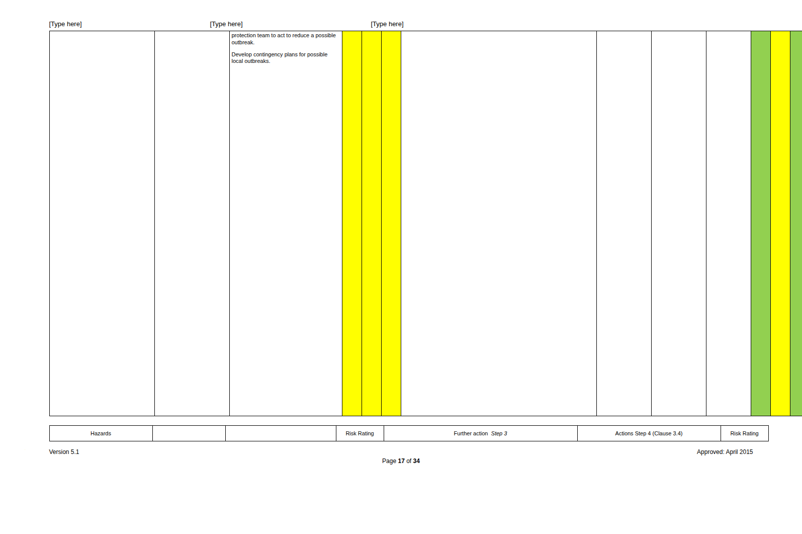[Type here] [Type here] [Type here]
| | | protection team to act to reduce a possible outbreak. Develop contingency plans for possible local outbreaks. | | | | | | | | | | |
| Hazards | | | Risk Rating | Further action Step 3 | Actions Step 4 (Clause 3.4) | Risk Rating |
Version 5.1 Approved: April 2015
Page 17 of 34